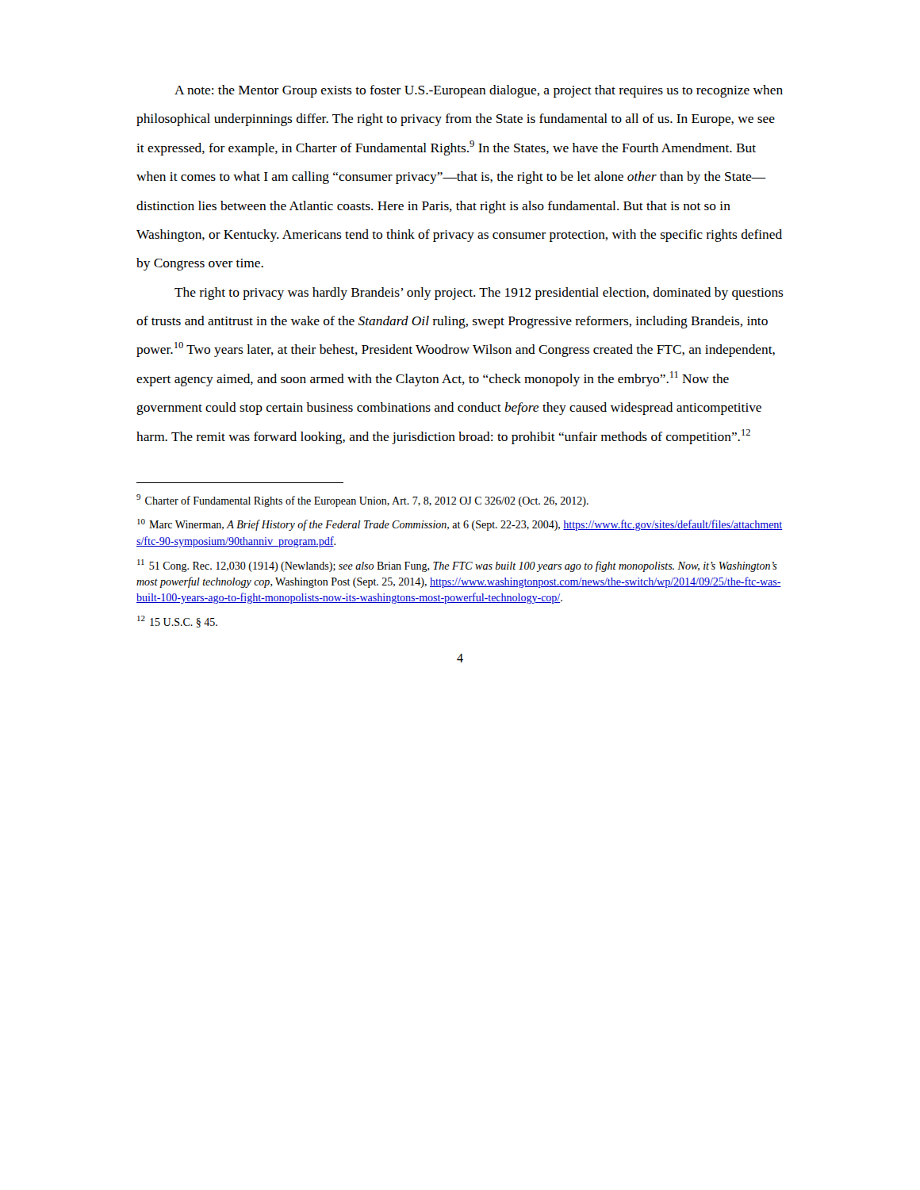A note: the Mentor Group exists to foster U.S.-European dialogue, a project that requires us to recognize when philosophical underpinnings differ. The right to privacy from the State is fundamental to all of us. In Europe, we see it expressed, for example, in Charter of Fundamental Rights.9 In the States, we have the Fourth Amendment. But when it comes to what I am calling “consumer privacy”—that is, the right to be let alone other than by the State—distinction lies between the Atlantic coasts. Here in Paris, that right is also fundamental. But that is not so in Washington, or Kentucky. Americans tend to think of privacy as consumer protection, with the specific rights defined by Congress over time.
The right to privacy was hardly Brandeis’ only project. The 1912 presidential election, dominated by questions of trusts and antitrust in the wake of the Standard Oil ruling, swept Progressive reformers, including Brandeis, into power.10 Two years later, at their behest, President Woodrow Wilson and Congress created the FTC, an independent, expert agency aimed, and soon armed with the Clayton Act, to “check monopoly in the embryo”.11 Now the government could stop certain business combinations and conduct before they caused widespread anticompetitive harm. The remit was forward looking, and the jurisdiction broad: to prohibit “unfair methods of competition”.12
9 Charter of Fundamental Rights of the European Union, Art. 7, 8, 2012 OJ C 326/02 (Oct. 26, 2012).
10 Marc Winerman, A Brief History of the Federal Trade Commission, at 6 (Sept. 22-23, 2004), https://www.ftc.gov/sites/default/files/attachments/ftc-90-symposium/90thanniv_program.pdf.
11 51 Cong. Rec. 12,030 (1914) (Newlands); see also Brian Fung, The FTC was built 100 years ago to fight monopolists. Now, it’s Washington’s most powerful technology cop, Washington Post (Sept. 25, 2014), https://www.washingtonpost.com/news/the-switch/wp/2014/09/25/the-ftc-was-built-100-years-ago-to-fight-monopolists-now-its-washingtons-most-powerful-technology-cop/.
12 15 U.S.C. § 45.
4